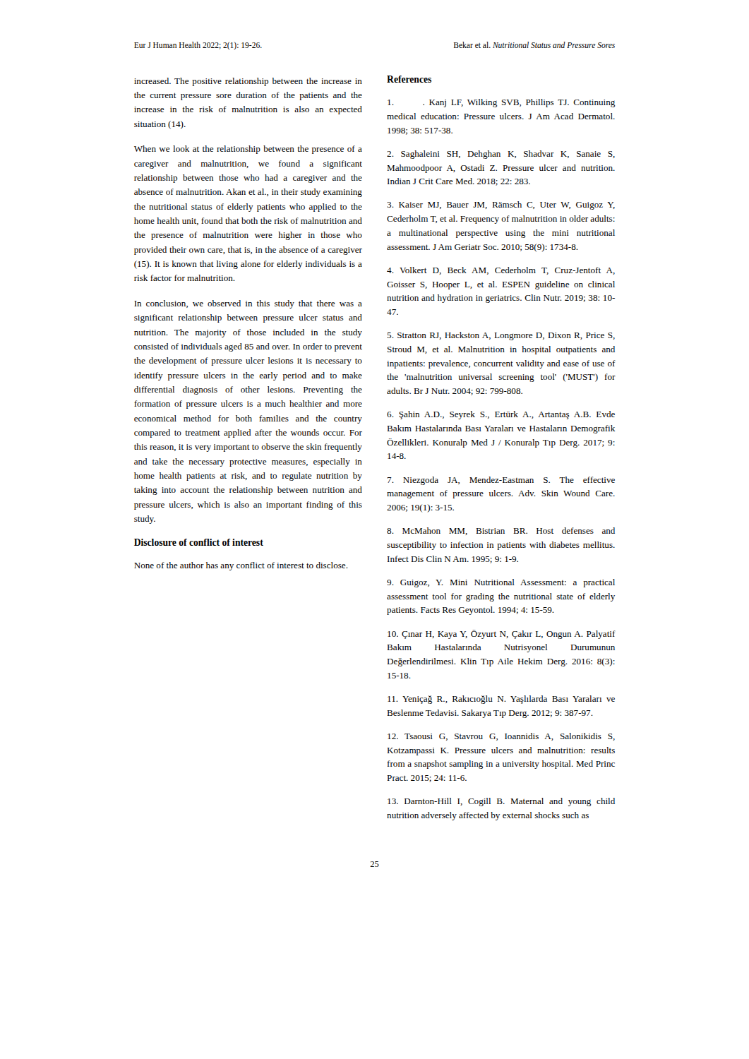Eur J Human Health 2022; 2(1): 19-26.
Bekar et al. Nutritional Status and Pressure Sores
increased. The positive relationship between the increase in the current pressure sore duration of the patients and the increase in the risk of malnutrition is also an expected situation (14).
When we look at the relationship between the presence of a caregiver and malnutrition, we found a significant relationship between those who had a caregiver and the absence of malnutrition. Akan et al., in their study examining the nutritional status of elderly patients who applied to the home health unit, found that both the risk of malnutrition and the presence of malnutrition were higher in those who provided their own care, that is, in the absence of a caregiver (15). It is known that living alone for elderly individuals is a risk factor for malnutrition.
In conclusion, we observed in this study that there was a significant relationship between pressure ulcer status and nutrition. The majority of those included in the study consisted of individuals aged 85 and over. In order to prevent the development of pressure ulcer lesions it is necessary to identify pressure ulcers in the early period and to make differential diagnosis of other lesions. Preventing the formation of pressure ulcers is a much healthier and more economical method for both families and the country compared to treatment applied after the wounds occur. For this reason, it is very important to observe the skin frequently and take the necessary protective measures, especially in home health patients at risk, and to regulate nutrition by taking into account the relationship between nutrition and pressure ulcers, which is also an important finding of this study.
Disclosure of conflict of interest
None of the author has any conflict of interest to disclose.
References
1. . Kanj LF, Wilking SVB, Phillips TJ. Continuing medical education: Pressure ulcers. J Am Acad Dermatol. 1998; 38: 517-38.
2. Saghaleini SH, Dehghan K, Shadvar K, Sanaie S, Mahmoodpoor A, Ostadi Z. Pressure ulcer and nutrition. Indian J Crit Care Med. 2018; 22: 283.
3. Kaiser MJ, Bauer JM, Rämsch C, Uter W, Guigoz Y, Cederholm T, et al. Frequency of malnutrition in older adults: a multinational perspective using the mini nutritional assessment. J Am Geriatr Soc. 2010; 58(9): 1734-8.
4. Volkert D, Beck AM, Cederholm T, Cruz-Jentoft A, Goisser S, Hooper L, et al. ESPEN guideline on clinical nutrition and hydration in geriatrics. Clin Nutr. 2019; 38: 10-47.
5. Stratton RJ, Hackston A, Longmore D, Dixon R, Price S, Stroud M, et al. Malnutrition in hospital outpatients and inpatients: prevalence, concurrent validity and ease of use of the 'malnutrition universal screening tool' ('MUST') for adults. Br J Nutr. 2004; 92: 799-808.
6. Şahin A.D., Seyrek S., Ertürk A., Artantaş A.B. Evde Bakım Hastalarında Bası Yaraları ve Hastaların Demografik Özellikleri. Konuralp Med J / Konuralp Tıp Derg. 2017; 9: 14-8.
7. Niezgoda JA, Mendez-Eastman S. The effective management of pressure ulcers. Adv. Skin Wound Care. 2006; 19(1): 3-15.
8. McMahon MM, Bistrian BR. Host defenses and susceptibility to infection in patients with diabetes mellitus. Infect Dis Clin N Am. 1995; 9: 1-9.
9. Guigoz, Y. Mini Nutritional Assessment: a practical assessment tool for grading the nutritional state of elderly patients. Facts Res Geyontol. 1994; 4: 15-59.
10. Çınar H, Kaya Y, Özyurt N, Çakır L, Ongun A. Palyatif Bakım Hastalarında Nutrisyonel Durumunun Değerlendirilmesi. Klin Tıp Aile Hekim Derg. 2016: 8(3): 15-18.
11. Yeniçağ R., Rakıcıoğlu N. Yaşlılarda Bası Yaraları ve Beslenme Tedavisi. Sakarya Tıp Derg. 2012; 9: 387-97.
12. Tsaousi G, Stavrou G, Ioannidis A, Salonikidis S, Kotzampassi K. Pressure ulcers and malnutrition: results from a snapshot sampling in a university hospital. Med Princ Pract. 2015; 24: 11-6.
13. Darnton-Hill I, Cogill B. Maternal and young child nutrition adversely affected by external shocks such as
25